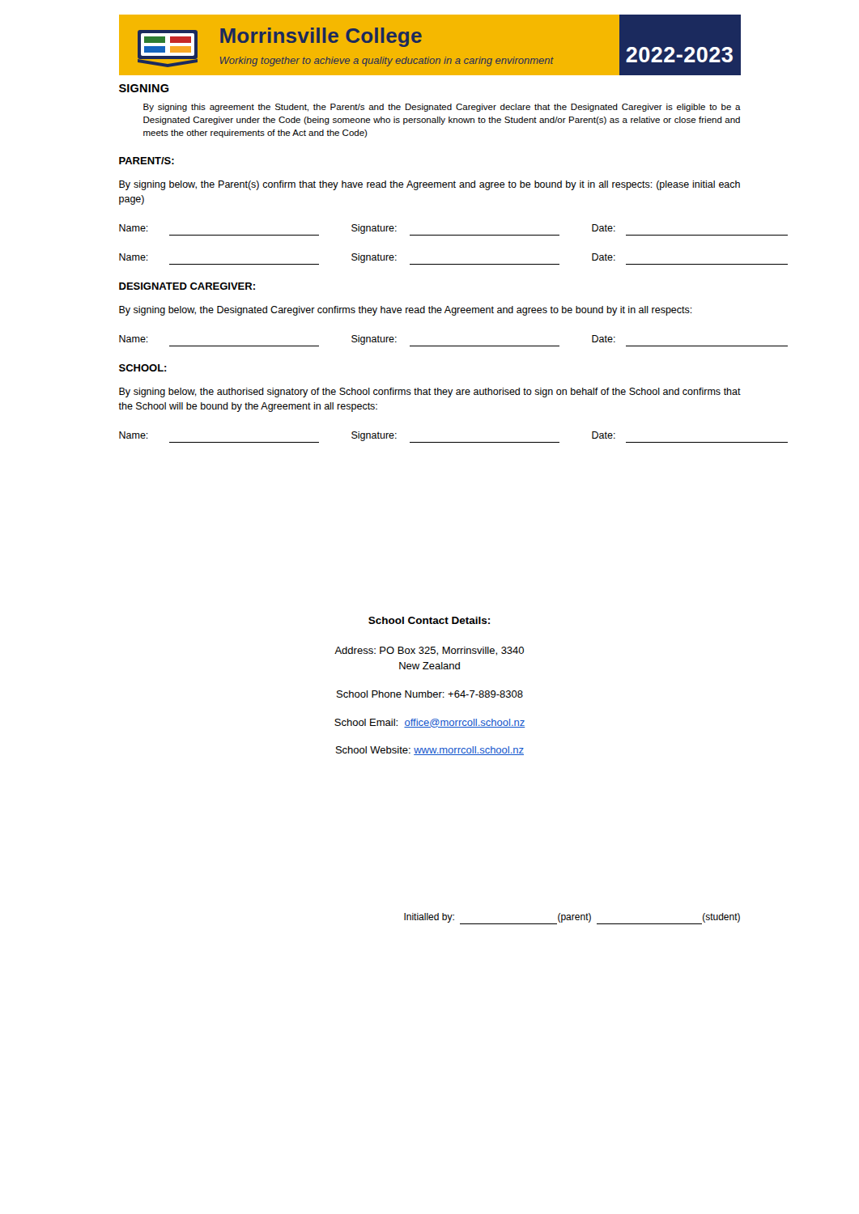Morrinsville College
Working together to achieve a quality education in a caring environment
2022-2023
SIGNING
By signing this agreement the Student, the Parent/s and the Designated Caregiver declare that the Designated Caregiver is eligible to be a Designated Caregiver under the Code (being someone who is personally known to the Student and/or Parent(s) as a relative or close friend and meets the other requirements of the Act and the Code)
PARENT/S:
By signing below, the Parent(s) confirm that they have read the Agreement and agree to be bound by it in all respects: (please initial each page)
Name: Signature: Date:
Name: Signature: Date:
DESIGNATED CAREGIVER:
By signing below, the Designated Caregiver confirms they have read the Agreement and agrees to be bound by it in all respects:
Name: Signature: Date:
SCHOOL:
By signing below, the authorised signatory of the School confirms that they are authorised to sign on behalf of the School and confirms that the School will be bound by the Agreement in all respects:
Name: Signature: Date:
School Contact Details:
Address: PO Box 325, Morrinsville, 3340
New Zealand
School Phone Number: +64-7-889-8308
School Email: office@morrcoll.school.nz
School Website: www.morrcoll.school.nz
Initialled by: (parent) (student)